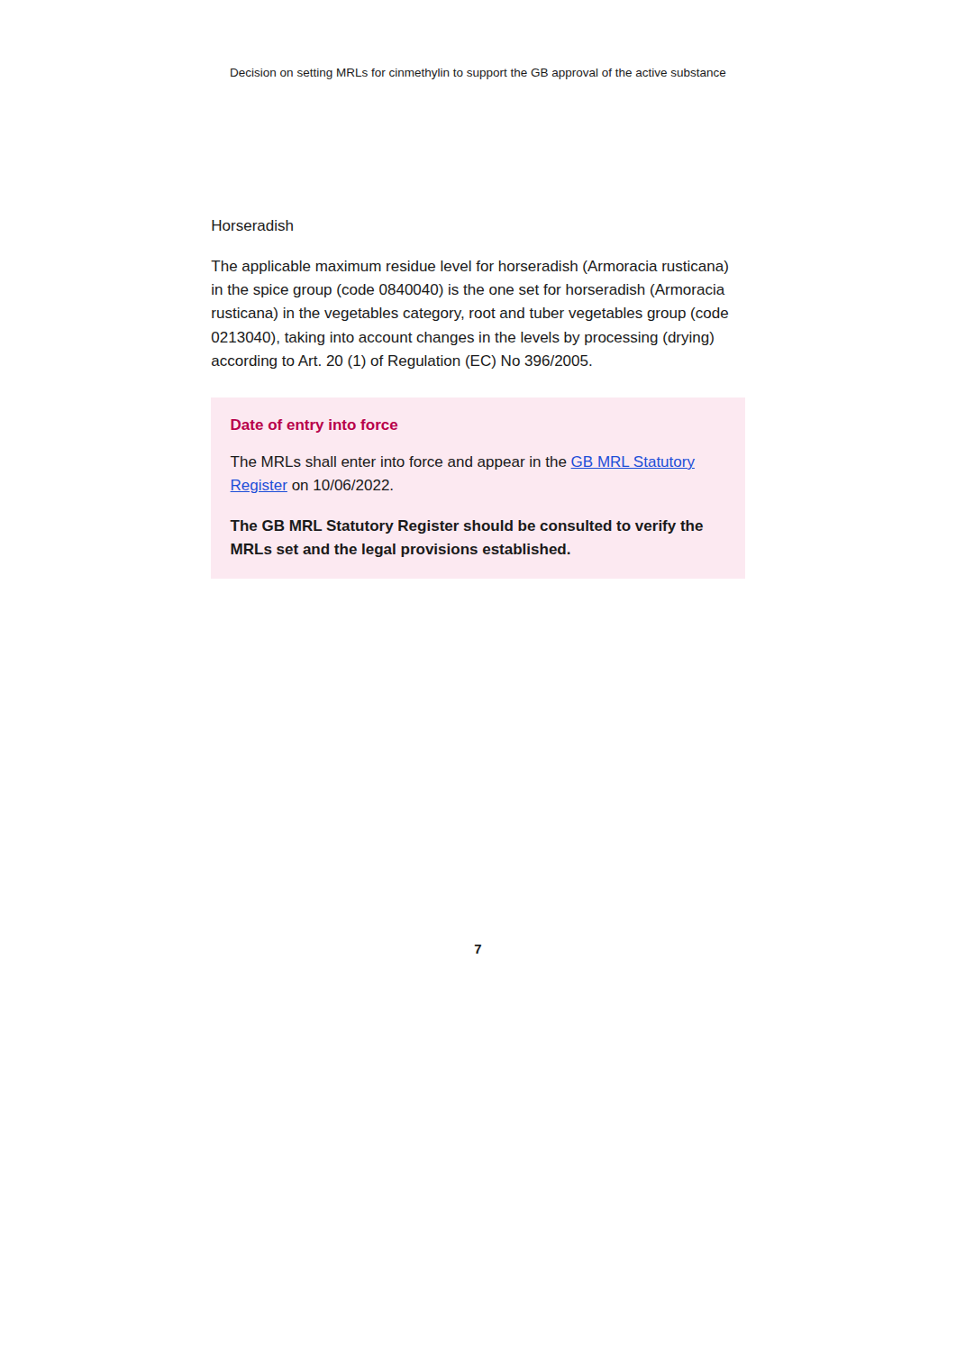Decision on setting MRLs for cinmethylin to support the GB approval of the active substance
Horseradish
The applicable maximum residue level for horseradish (Armoracia rusticana) in the spice group (code 0840040) is the one set for horseradish (Armoracia rusticana) in the vegetables category, root and tuber vegetables group (code 0213040), taking into account changes in the levels by processing (drying) according to Art. 20 (1) of Regulation (EC) No 396/2005.
Date of entry into force
The MRLs shall enter into force and appear in the GB MRL Statutory Register on 10/06/2022.
The GB MRL Statutory Register should be consulted to verify the MRLs set and the legal provisions established.
7